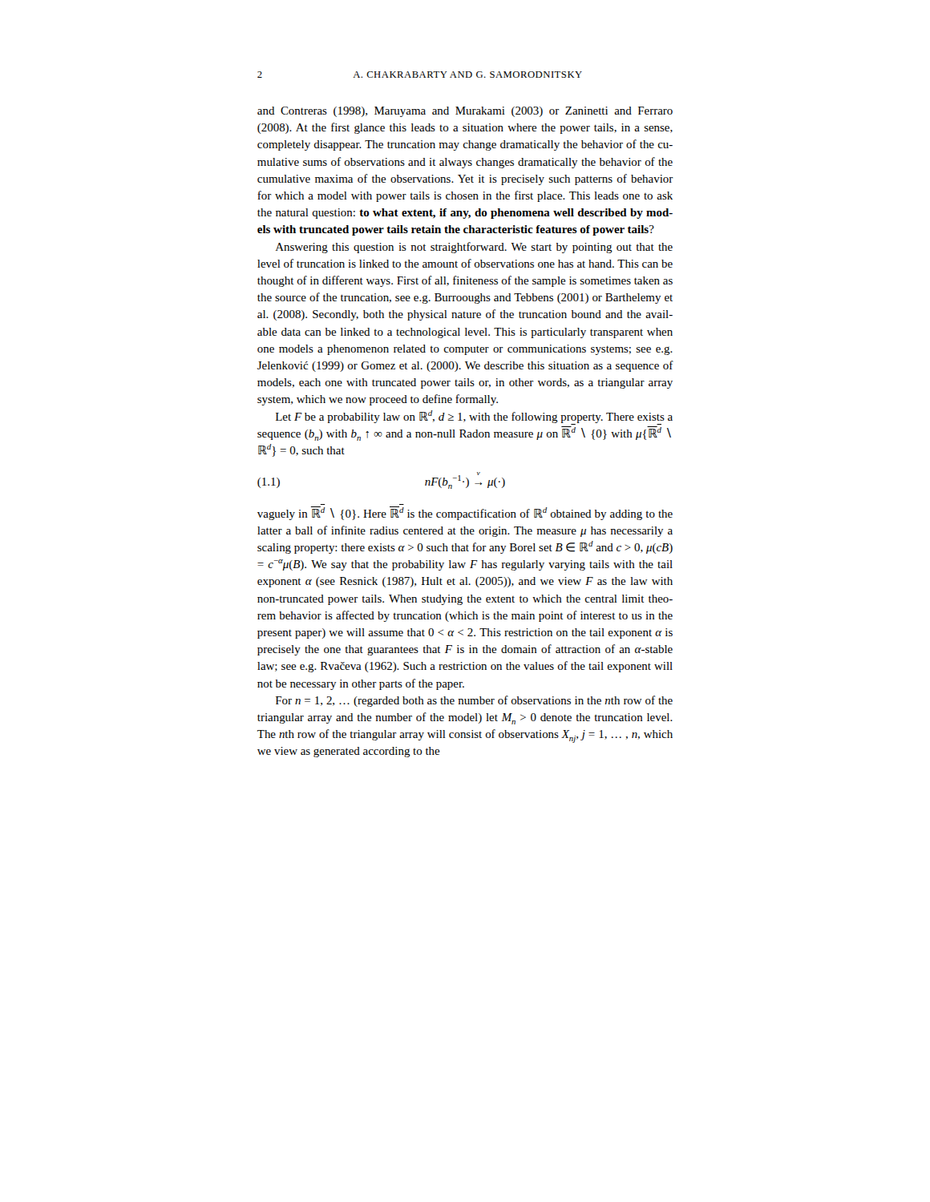2 A. CHAKRABARTY AND G. SAMORODNITSKY
and Contreras (1998), Maruyama and Murakami (2003) or Zaninetti and Ferraro (2008). At the first glance this leads to a situation where the power tails, in a sense, completely disappear. The truncation may change dramatically the behavior of the cumulative sums of observations and it always changes dramatically the behavior of the cumulative maxima of the observations. Yet it is precisely such patterns of behavior for which a model with power tails is chosen in the first place. This leads one to ask the natural question: to what extent, if any, do phenomena well described by models with truncated power tails retain the characteristic features of power tails?
Answering this question is not straightforward. We start by pointing out that the level of truncation is linked to the amount of observations one has at hand. This can be thought of in different ways. First of all, finiteness of the sample is sometimes taken as the source of the truncation, see e.g. Burrooughs and Tebbens (2001) or Barthelemy et al. (2008). Secondly, both the physical nature of the truncation bound and the available data can be linked to a technological level. This is particularly transparent when one models a phenomenon related to computer or communications systems; see e.g. Jelenković (1999) or Gomez et al. (2000). We describe this situation as a sequence of models, each one with truncated power tails or, in other words, as a triangular array system, which we now proceed to define formally.
Let F be a probability law on ℝd, d ≥ 1, with the following property. There exists a sequence (bn) with bn ↑ ∞ and a non-null Radon measure μ on ℝd ∖ {0} with μ{ℝd ∖ ℝd} = 0, such that
(1.1) nF(bn−1·) →v μ(·)
vaguely in ℝd ∖ {0}. Here ℝd is the compactification of ℝd obtained by adding to the latter a ball of infinite radius centered at the origin. The measure μ has necessarily a scaling property: there exists α > 0 such that for any Borel set B ∈ ℝd and c > 0, μ(cB) = c−αμ(B). We say that the probability law F has regularly varying tails with the tail exponent α (see Resnick (1987), Hult et al. (2005)), and we view F as the law with non-truncated power tails. When studying the extent to which the central limit theorem behavior is affected by truncation (which is the main point of interest to us in the present paper) we will assume that 0 < α < 2. This restriction on the tail exponent α is precisely the one that guarantees that F is in the domain of attraction of an α-stable law; see e.g. Rvačeva (1962). Such a restriction on the values of the tail exponent will not be necessary in other parts of the paper.
For n = 1, 2, … (regarded both as the number of observations in the nth row of the triangular array and the number of the model) let Mn > 0 denote the truncation level. The nth row of the triangular array will consist of observations Xnj, j = 1, … , n, which we view as generated according to the